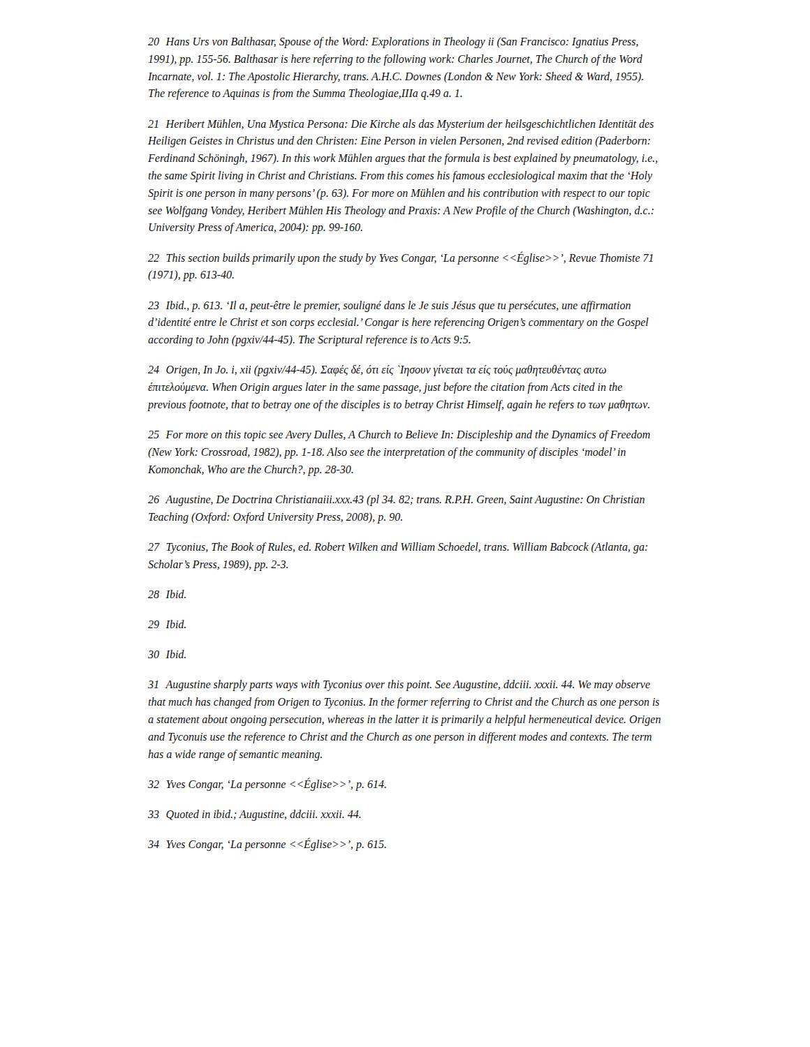20 Hans Urs von Balthasar, Spouse of the Word: Explorations in Theology ii (San Francisco: Ignatius Press, 1991), pp. 155-56. Balthasar is here referring to the following work: Charles Journet, The Church of the Word Incarnate, vol. 1: The Apostolic Hierarchy, trans. A.H.C. Downes (London & New York: Sheed & Ward, 1955). The reference to Aquinas is from the Summa Theologiae,IIIa q.49 a. 1.
21 Heribert Mühlen, Una Mystica Persona: Die Kirche als das Mysterium der heilsgeschichtlichen Identität des Heiligen Geistes in Christus und den Christen: Eine Person in vielen Personen, 2nd revised edition (Paderborn: Ferdinand Schöningh, 1967). In this work Mühlen argues that the formula is best explained by pneumatology, i.e., the same Spirit living in Christ and Christians. From this comes his famous ecclesiological maxim that the ‘Holy Spirit is one person in many persons’ (p. 63). For more on Mühlen and his contribution with respect to our topic see Wolfgang Vondey, Heribert Mühlen His Theology and Praxis: A New Profile of the Church (Washington, d.c.: University Press of America, 2004): pp. 99-160.
22 This section builds primarily upon the study by Yves Congar, ‘La personne <<Église>>’, Revue Thomiste 71 (1971), pp. 613-40.
23 Ibid., p. 613. ‘Il a, peut-être le premier, souligné dans le Je suis Jésus que tu persécutes, une affirmation d’identité entre le Christ et son corps ecclesial.’ Congar is here referencing Origen’s commentary on the Gospel according to John (pgxiv/44-45). The Scriptural reference is to Acts 9:5.
24 Origen, In Jo. i, xii (pgxiv/44-45). Σαφές δέ, ότι είς `Ιησουν γίνεται τα είς τούς μαθητευθέντας αυτω έπιτελούμενα. When Origin argues later in the same passage, just before the citation from Acts cited in the previous footnote, that to betray one of the disciples is to betray Christ Himself, again he refers to των μαθητων.
25 For more on this topic see Avery Dulles, A Church to Believe In: Discipleship and the Dynamics of Freedom (New York: Crossroad, 1982), pp. 1-18. Also see the interpretation of the community of disciples ‘model’ in Komonchak, Who are the Church?, pp. 28-30.
26 Augustine, De Doctrina Christianaiii.xxx.43 (pl 34. 82; trans. R.P.H. Green, Saint Augustine: On Christian Teaching (Oxford: Oxford University Press, 2008), p. 90.
27 Tyconius, The Book of Rules, ed. Robert Wilken and William Schoedel, trans. William Babcock (Atlanta, ga: Scholar’s Press, 1989), pp. 2-3.
28 Ibid.
29 Ibid.
30 Ibid.
31 Augustine sharply parts ways with Tyconius over this point. See Augustine, ddciii. xxxii. 44. We may observe that much has changed from Origen to Tyconius. In the former referring to Christ and the Church as one person is a statement about ongoing persecution, whereas in the latter it is primarily a helpful hermeneutical device. Origen and Tyconuis use the reference to Christ and the Church as one person in different modes and contexts. The term has a wide range of semantic meaning.
32 Yves Congar, ‘La personne <<Église>>’, p. 614.
33 Quoted in ibid.; Augustine, ddciii. xxxii. 44.
34 Yves Congar, ‘La personne <<Église>>’, p. 615.